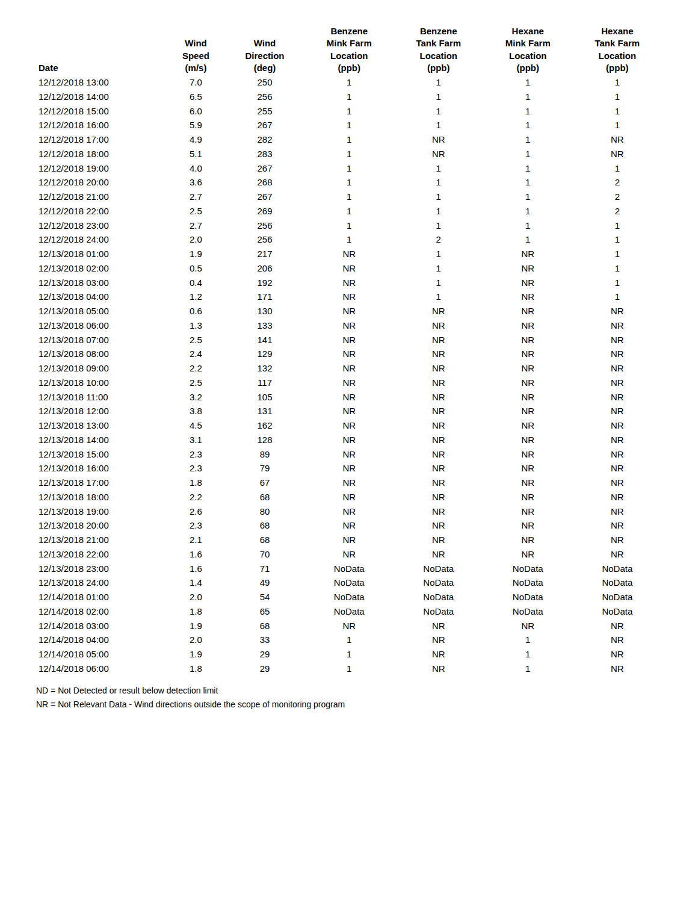| Date | Wind Speed (m/s) | Wind Direction (deg) | Benzene Mink Farm Location (ppb) | Benzene Tank Farm Location (ppb) | Hexane Mink Farm Location (ppb) | Hexane Tank Farm Location (ppb) |
| --- | --- | --- | --- | --- | --- | --- |
| 12/12/2018 13:00 | 7.0 | 250 | 1 | 1 | 1 | 1 |
| 12/12/2018 14:00 | 6.5 | 256 | 1 | 1 | 1 | 1 |
| 12/12/2018 15:00 | 6.0 | 255 | 1 | 1 | 1 | 1 |
| 12/12/2018 16:00 | 5.9 | 267 | 1 | 1 | 1 | 1 |
| 12/12/2018 17:00 | 4.9 | 282 | 1 | NR | 1 | NR |
| 12/12/2018 18:00 | 5.1 | 283 | 1 | NR | 1 | NR |
| 12/12/2018 19:00 | 4.0 | 267 | 1 | 1 | 1 | 1 |
| 12/12/2018 20:00 | 3.6 | 268 | 1 | 1 | 1 | 2 |
| 12/12/2018 21:00 | 2.7 | 267 | 1 | 1 | 1 | 2 |
| 12/12/2018 22:00 | 2.5 | 269 | 1 | 1 | 1 | 2 |
| 12/12/2018 23:00 | 2.7 | 256 | 1 | 1 | 1 | 1 |
| 12/12/2018 24:00 | 2.0 | 256 | 1 | 2 | 1 | 1 |
| 12/13/2018 01:00 | 1.9 | 217 | NR | 1 | NR | 1 |
| 12/13/2018 02:00 | 0.5 | 206 | NR | 1 | NR | 1 |
| 12/13/2018 03:00 | 0.4 | 192 | NR | 1 | NR | 1 |
| 12/13/2018 04:00 | 1.2 | 171 | NR | 1 | NR | 1 |
| 12/13/2018 05:00 | 0.6 | 130 | NR | NR | NR | NR |
| 12/13/2018 06:00 | 1.3 | 133 | NR | NR | NR | NR |
| 12/13/2018 07:00 | 2.5 | 141 | NR | NR | NR | NR |
| 12/13/2018 08:00 | 2.4 | 129 | NR | NR | NR | NR |
| 12/13/2018 09:00 | 2.2 | 132 | NR | NR | NR | NR |
| 12/13/2018 10:00 | 2.5 | 117 | NR | NR | NR | NR |
| 12/13/2018 11:00 | 3.2 | 105 | NR | NR | NR | NR |
| 12/13/2018 12:00 | 3.8 | 131 | NR | NR | NR | NR |
| 12/13/2018 13:00 | 4.5 | 162 | NR | NR | NR | NR |
| 12/13/2018 14:00 | 3.1 | 128 | NR | NR | NR | NR |
| 12/13/2018 15:00 | 2.3 | 89 | NR | NR | NR | NR |
| 12/13/2018 16:00 | 2.3 | 79 | NR | NR | NR | NR |
| 12/13/2018 17:00 | 1.8 | 67 | NR | NR | NR | NR |
| 12/13/2018 18:00 | 2.2 | 68 | NR | NR | NR | NR |
| 12/13/2018 19:00 | 2.6 | 80 | NR | NR | NR | NR |
| 12/13/2018 20:00 | 2.3 | 68 | NR | NR | NR | NR |
| 12/13/2018 21:00 | 2.1 | 68 | NR | NR | NR | NR |
| 12/13/2018 22:00 | 1.6 | 70 | NR | NR | NR | NR |
| 12/13/2018 23:00 | 1.6 | 71 | NoData | NoData | NoData | NoData |
| 12/13/2018 24:00 | 1.4 | 49 | NoData | NoData | NoData | NoData |
| 12/14/2018 01:00 | 2.0 | 54 | NoData | NoData | NoData | NoData |
| 12/14/2018 02:00 | 1.8 | 65 | NoData | NoData | NoData | NoData |
| 12/14/2018 03:00 | 1.9 | 68 | NR | NR | NR | NR |
| 12/14/2018 04:00 | 2.0 | 33 | 1 | NR | 1 | NR |
| 12/14/2018 05:00 | 1.9 | 29 | 1 | NR | 1 | NR |
| 12/14/2018 06:00 | 1.8 | 29 | 1 | NR | 1 | NR |
ND = Not Detected or result below detection limit
NR = Not Relevant Data - Wind directions outside the scope of monitoring program